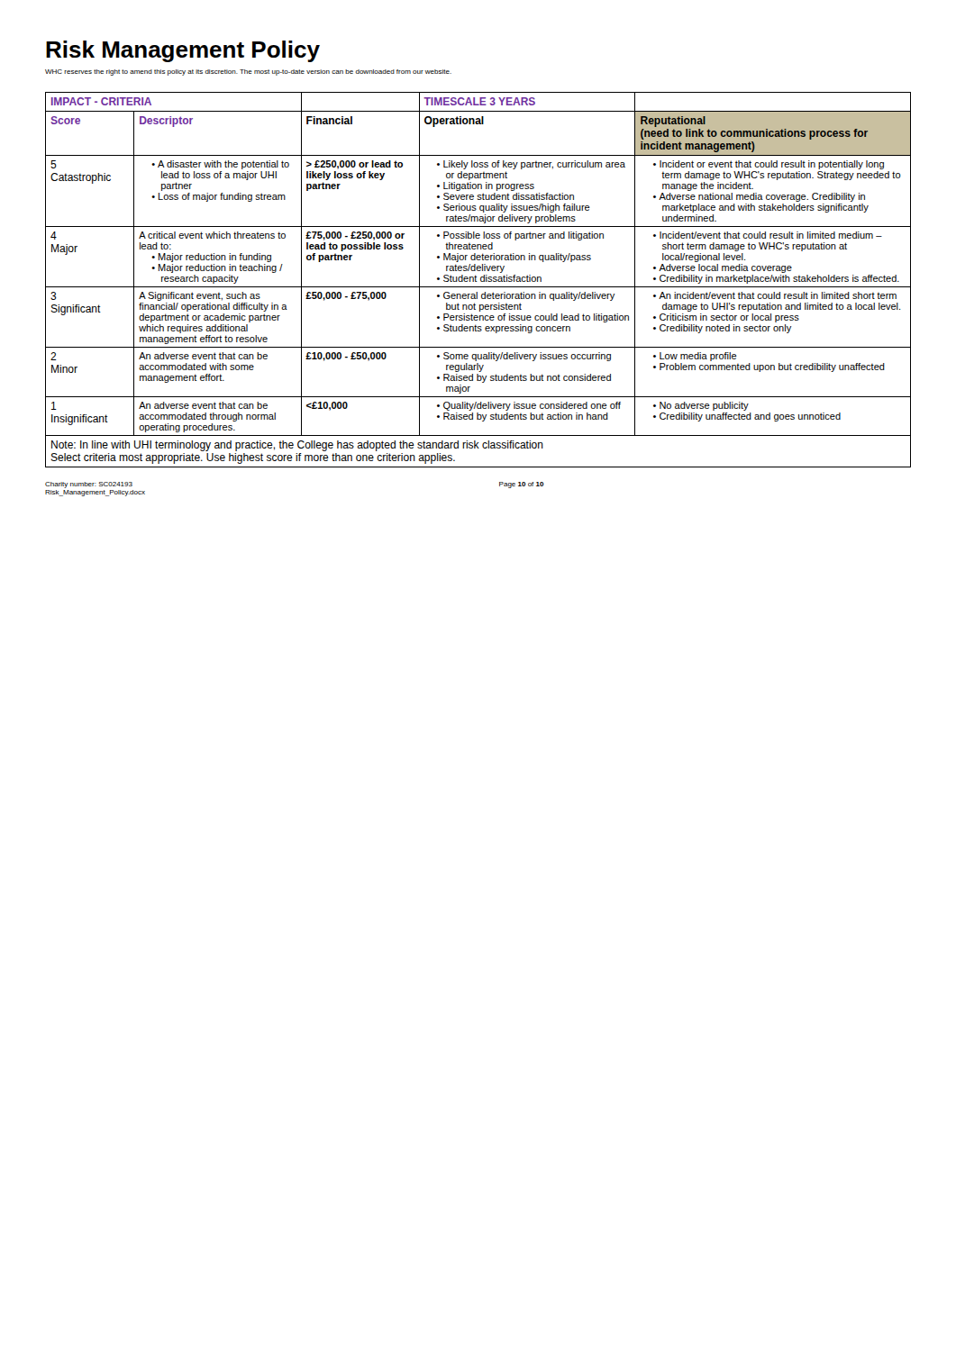Risk Management Policy
WHC reserves the right to amend this policy at its discretion. The most up-to-date version can be downloaded from our website.
| IMPACT - CRITERIA | | TIMESCALE 3 YEARS | |
| Score | Descriptor | Financial | Operational | Reputational (need to link to communications process for incident management) |
| 5 Catastrophic | A disaster with the potential to lead to loss of a major UHI partner Loss of major funding stream | > £250,000 or lead to likely loss of key partner | Likely loss of key partner, curriculum area or department Litigation in progress Severe student dissatisfaction Serious quality issues/high failure rates/major delivery problems | Incident or event that could result in potentially long term damage to WHC's reputation. Strategy needed to manage the incident. Adverse national media coverage. Credibility in marketplace and with stakeholders significantly undermined. |
| 4 Major | A critical event which threatens to lead to: Major reduction in funding Major reduction in teaching / research capacity | £75,000 - £250,000 or lead to possible loss of partner | Possible loss of partner and litigation threatened Major deterioration in quality/pass rates/delivery Student dissatisfaction | Incident/event that could result in limited medium – short term damage to WHC's reputation at local/regional level. Adverse local media coverage Credibility in marketplace/with stakeholders is affected. |
| 3 Significant | A Significant event, such as financial/ operational difficulty in a department or academic partner which requires additional management effort to resolve | £50,000 - £75,000 | General deterioration in quality/delivery but not persistent Persistence of issue could lead to litigation Students expressing concern | An incident/event that could result in limited short term damage to UHI's reputation and limited to a local level. Criticism in sector or local press Credibility noted in sector only |
| 2 Minor | An adverse event that can be accommodated with some management effort. | £10,000 - £50,000 | Some quality/delivery issues occurring regularly Raised by students but not considered major | Low media profile Problem commented upon but credibility unaffected |
| 1 Insignificant | An adverse event that can be accommodated through normal operating procedures. | <£10,000 | Quality/delivery issue considered one off Raised by students but action in hand | No adverse publicity Credibility unaffected and goes unnoticed |
| Note: In line with UHI terminology and practice, the College has adopted the standard risk classification Select criteria most appropriate. Use highest score if more than one criterion applies. |
Charity number: SC024193
Risk_Management_Policy.docx
Page 10 of 10